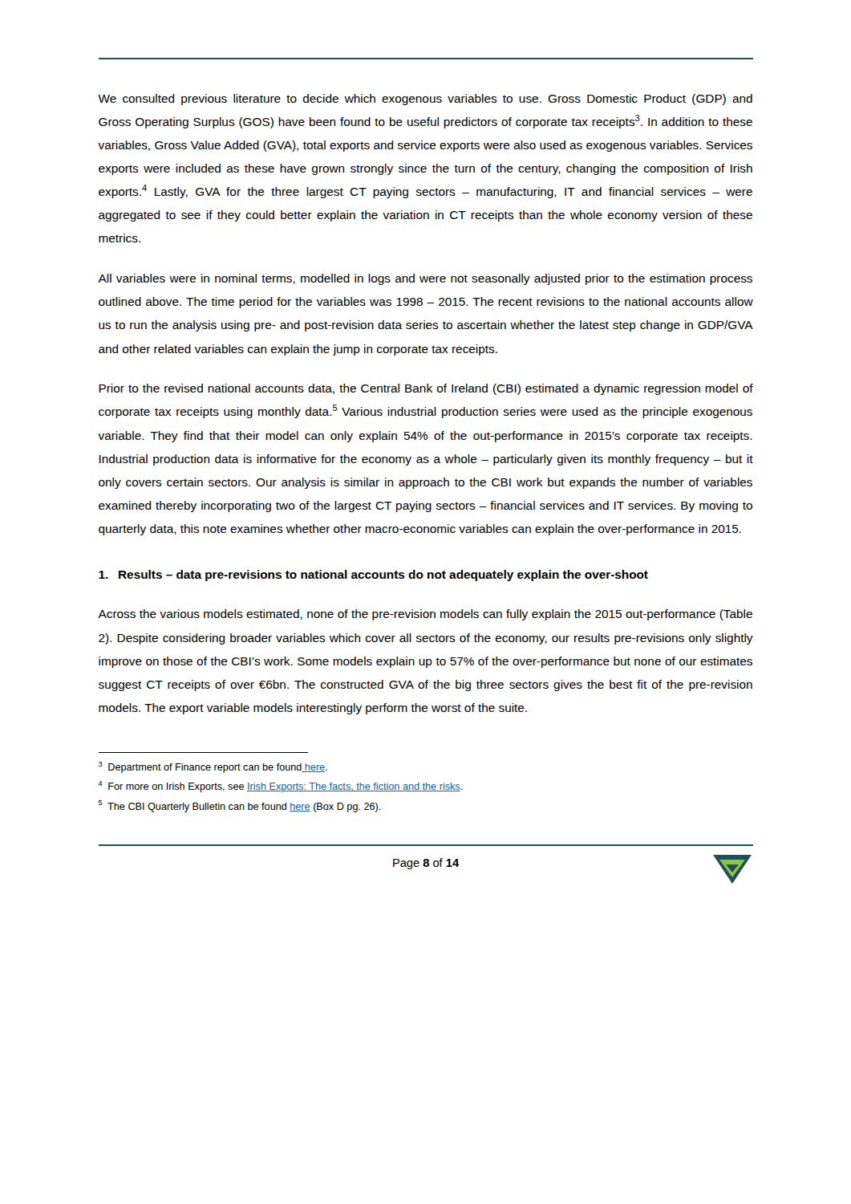We consulted previous literature to decide which exogenous variables to use. Gross Domestic Product (GDP) and Gross Operating Surplus (GOS) have been found to be useful predictors of corporate tax receipts3. In addition to these variables, Gross Value Added (GVA), total exports and service exports were also used as exogenous variables. Services exports were included as these have grown strongly since the turn of the century, changing the composition of Irish exports.4 Lastly, GVA for the three largest CT paying sectors – manufacturing, IT and financial services – were aggregated to see if they could better explain the variation in CT receipts than the whole economy version of these metrics.
All variables were in nominal terms, modelled in logs and were not seasonally adjusted prior to the estimation process outlined above. The time period for the variables was 1998 – 2015. The recent revisions to the national accounts allow us to run the analysis using pre- and post-revision data series to ascertain whether the latest step change in GDP/GVA and other related variables can explain the jump in corporate tax receipts.
Prior to the revised national accounts data, the Central Bank of Ireland (CBI) estimated a dynamic regression model of corporate tax receipts using monthly data.5 Various industrial production series were used as the principle exogenous variable. They find that their model can only explain 54% of the out-performance in 2015’s corporate tax receipts. Industrial production data is informative for the economy as a whole – particularly given its monthly frequency – but it only covers certain sectors. Our analysis is similar in approach to the CBI work but expands the number of variables examined thereby incorporating two of the largest CT paying sectors – financial services and IT services. By moving to quarterly data, this note examines whether other macro-economic variables can explain the over-performance in 2015.
1. Results – data pre-revisions to national accounts do not adequately explain the over-shoot
Across the various models estimated, none of the pre-revision models can fully explain the 2015 out-performance (Table 2). Despite considering broader variables which cover all sectors of the economy, our results pre-revisions only slightly improve on those of the CBI’s work. Some models explain up to 57% of the over-performance but none of our estimates suggest CT receipts of over €6bn. The constructed GVA of the big three sectors gives the best fit of the pre-revision models. The export variable models interestingly perform the worst of the suite.
3 Department of Finance report can be found here.
4 For more on Irish Exports, see Irish Exports: The facts, the fiction and the risks.
5 The CBI Quarterly Bulletin can be found here (Box D pg. 26).
Page 8 of 14